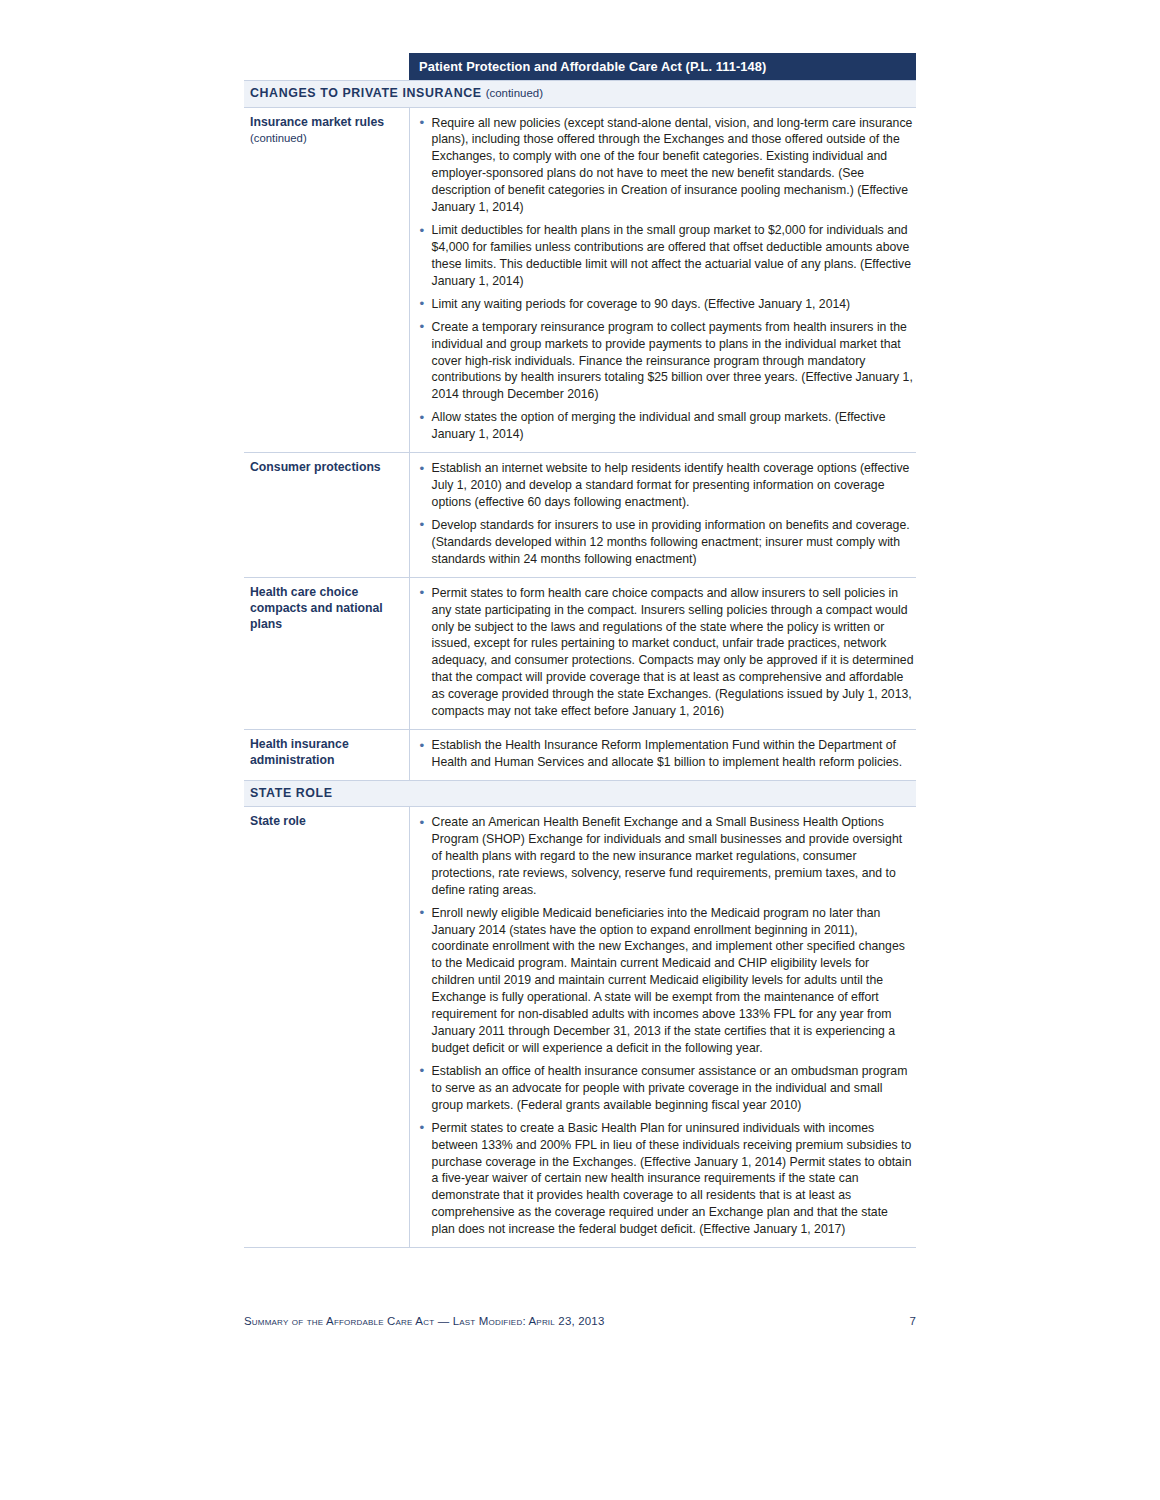| | Patient Protection and Affordable Care Act (P.L. 111-148) |
| CHANGES TO PRIVATE INSURANCE (continued) |
| Insurance market rules (continued) | Require all new policies (except stand-alone dental, vision, and long-term care insurance plans), including those offered through the Exchanges and those offered outside of the Exchanges, to comply with one of the four benefit categories. Existing individual and employer-sponsored plans do not have to meet the new benefit standards. (See description of benefit categories in Creation of insurance pooling mechanism.) (Effective January 1, 2014) Limit deductibles for health plans in the small group market to $2,000 for individuals and $4,000 for families unless contributions are offered that offset deductible amounts above these limits. This deductible limit will not affect the actuarial value of any plans. (Effective January 1, 2014) Limit any waiting periods for coverage to 90 days. (Effective January 1, 2014) Create a temporary reinsurance program to collect payments from health insurers in the individual and group markets to provide payments to plans in the individual market that cover high-risk individuals. Finance the reinsurance program through mandatory contributions by health insurers totaling $25 billion over three years. (Effective January 1, 2014 through December 2016) Allow states the option of merging the individual and small group markets. (Effective January 1, 2014) |
| Consumer protections | Establish an internet website to help residents identify health coverage options (effective July 1, 2010) and develop a standard format for presenting information on coverage options (effective 60 days following enactment). Develop standards for insurers to use in providing information on benefits and coverage. (Standards developed within 12 months following enactment; insurer must comply with standards within 24 months following enactment) |
| Health care choice compacts and national plans | Permit states to form health care choice compacts and allow insurers to sell policies in any state participating in the compact. Insurers selling policies through a compact would only be subject to the laws and regulations of the state where the policy is written or issued, except for rules pertaining to market conduct, unfair trade practices, network adequacy, and consumer protections. Compacts may only be approved if it is determined that the compact will provide coverage that is at least as comprehensive and affordable as coverage provided through the state Exchanges. (Regulations issued by July 1, 2013, compacts may not take effect before January 1, 2016) |
| Health insurance administration | Establish the Health Insurance Reform Implementation Fund within the Department of Health and Human Services and allocate $1 billion to implement health reform policies. |
| STATE ROLE |
| State role | Create an American Health Benefit Exchange and a Small Business Health Options Program (SHOP) Exchange for individuals and small businesses and provide oversight of health plans with regard to the new insurance market regulations, consumer protections, rate reviews, solvency, reserve fund requirements, premium taxes, and to define rating areas. Enroll newly eligible Medicaid beneficiaries into the Medicaid program no later than January 2014 (states have the option to expand enrollment beginning in 2011), coordinate enrollment with the new Exchanges, and implement other specified changes to the Medicaid program. Maintain current Medicaid and CHIP eligibility levels for children until 2019 and maintain current Medicaid eligibility levels for adults until the Exchange is fully operational. A state will be exempt from the maintenance of effort requirement for non-disabled adults with incomes above 133% FPL for any year from January 2011 through December 31, 2013 if the state certifies that it is experiencing a budget deficit or will experience a deficit in the following year. Establish an office of health insurance consumer assistance or an ombudsman program to serve as an advocate for people with private coverage in the individual and small group markets. (Federal grants available beginning fiscal year 2010) Permit states to create a Basic Health Plan for uninsured individuals with incomes between 133% and 200% FPL in lieu of these individuals receiving premium subsidies to purchase coverage in the Exchanges. (Effective January 1, 2014) Permit states to obtain a five-year waiver of certain new health insurance requirements if the state can demonstrate that it provides health coverage to all residents that is at least as comprehensive as the coverage required under an Exchange plan and that the state plan does not increase the federal budget deficit. (Effective January 1, 2017) |
Summary of the Affordable Care Act — Last Modified: April 23, 2013
7